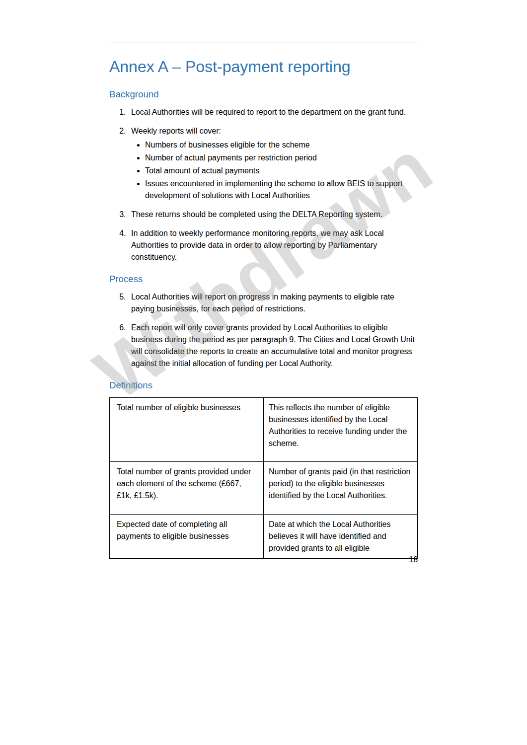Withdrawn
Annex A – Post-payment reporting
Background
Local Authorities will be required to report to the department on the grant fund.
Weekly reports will cover:
Numbers of businesses eligible for the scheme
Number of actual payments per restriction period
Total amount of actual payments
Issues encountered in implementing the scheme to allow BEIS to support development of solutions with Local Authorities
These returns should be completed using the DELTA Reporting system.
In addition to weekly performance monitoring reports, we may ask Local Authorities to provide data in order to allow reporting by Parliamentary constituency.
Process
Local Authorities will report on progress in making payments to eligible rate paying businesses, for each period of restrictions.
Each report will only cover grants provided by Local Authorities to eligible business during the period as per paragraph 9. The Cities and Local Growth Unit will consolidate the reports to create an accumulative total and monitor progress against the initial allocation of funding per Local Authority.
Definitions
| Total number of eligible businesses | This reflects the number of eligible businesses identified by the Local Authorities to receive funding under the scheme. |
| Total number of grants provided under each element of the scheme (£667, £1k, £1.5k). | Number of grants paid (in that restriction period) to the eligible businesses identified by the Local Authorities. |
| Expected date of completing all payments to eligible businesses | Date at which the Local Authorities believes it will have identified and provided grants to all eligible |
18